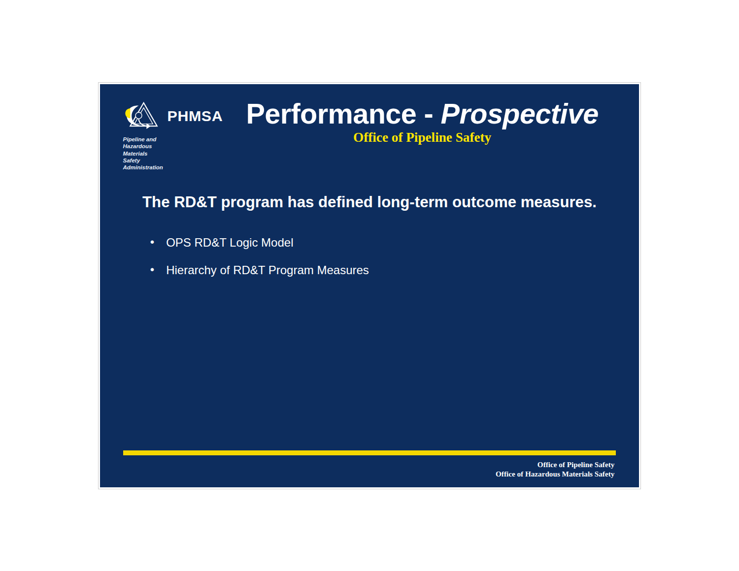PHMSA
Pipeline and Hazardous Materials
Safety Administration
Performance - Prospective
Office of Pipeline Safety
The RD&T program has defined long-term outcome measures.
OPS RD&T Logic Model
Hierarchy of RD&T Program Measures
Office of Pipeline Safety Office of Hazardous Materials Safety